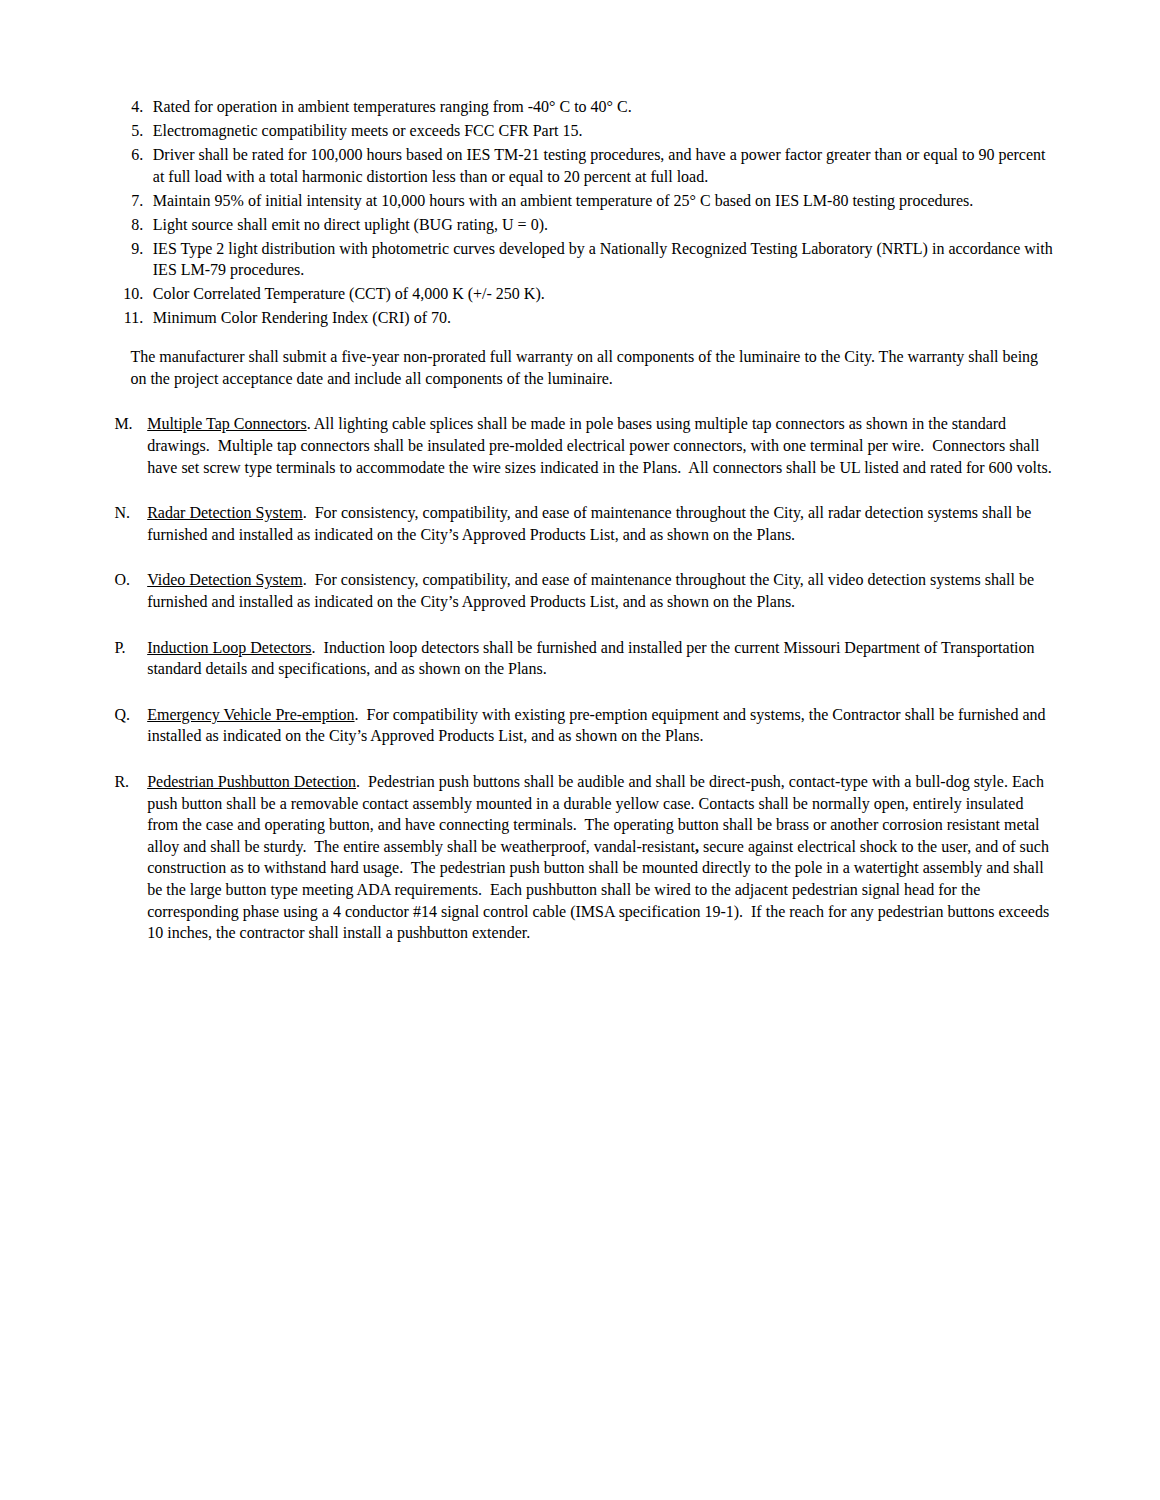Rated for operation in ambient temperatures ranging from -40° C to 40° C.
Electromagnetic compatibility meets or exceeds FCC CFR Part 15.
Driver shall be rated for 100,000 hours based on IES TM-21 testing procedures, and have a power factor greater than or equal to 90 percent at full load with a total harmonic distortion less than or equal to 20 percent at full load.
Maintain 95% of initial intensity at 10,000 hours with an ambient temperature of 25° C based on IES LM-80 testing procedures.
Light source shall emit no direct uplight (BUG rating, U = 0).
IES Type 2 light distribution with photometric curves developed by a Nationally Recognized Testing Laboratory (NRTL) in accordance with IES LM-79 procedures.
Color Correlated Temperature (CCT) of 4,000 K (+/- 250 K).
Minimum Color Rendering Index (CRI) of 70.
The manufacturer shall submit a five-year non-prorated full warranty on all components of the luminaire to the City. The warranty shall being on the project acceptance date and include all components of the luminaire.
M. Multiple Tap Connectors. All lighting cable splices shall be made in pole bases using multiple tap connectors as shown in the standard drawings. Multiple tap connectors shall be insulated pre-molded electrical power connectors, with one terminal per wire. Connectors shall have set screw type terminals to accommodate the wire sizes indicated in the Plans. All connectors shall be UL listed and rated for 600 volts.
N. Radar Detection System. For consistency, compatibility, and ease of maintenance throughout the City, all radar detection systems shall be furnished and installed as indicated on the City’s Approved Products List, and as shown on the Plans.
O. Video Detection System. For consistency, compatibility, and ease of maintenance throughout the City, all video detection systems shall be furnished and installed as indicated on the City’s Approved Products List, and as shown on the Plans.
P. Induction Loop Detectors. Induction loop detectors shall be furnished and installed per the current Missouri Department of Transportation standard details and specifications, and as shown on the Plans.
Q. Emergency Vehicle Pre-emption. For compatibility with existing pre-emption equipment and systems, the Contractor shall be furnished and installed as indicated on the City’s Approved Products List, and as shown on the Plans.
R. Pedestrian Pushbutton Detection. Pedestrian push buttons shall be audible and shall be direct-push, contact-type with a bull-dog style. Each push button shall be a removable contact assembly mounted in a durable yellow case. Contacts shall be normally open, entirely insulated from the case and operating button, and have connecting terminals. The operating button shall be brass or another corrosion resistant metal alloy and shall be sturdy. The entire assembly shall be weatherproof, vandal-resistant, secure against electrical shock to the user, and of such construction as to withstand hard usage. The pedestrian push button shall be mounted directly to the pole in a watertight assembly and shall be the large button type meeting ADA requirements. Each pushbutton shall be wired to the adjacent pedestrian signal head for the corresponding phase using a 4 conductor #14 signal control cable (IMSA specification 19-1). If the reach for any pedestrian buttons exceeds 10 inches, the contractor shall install a pushbutton extender.